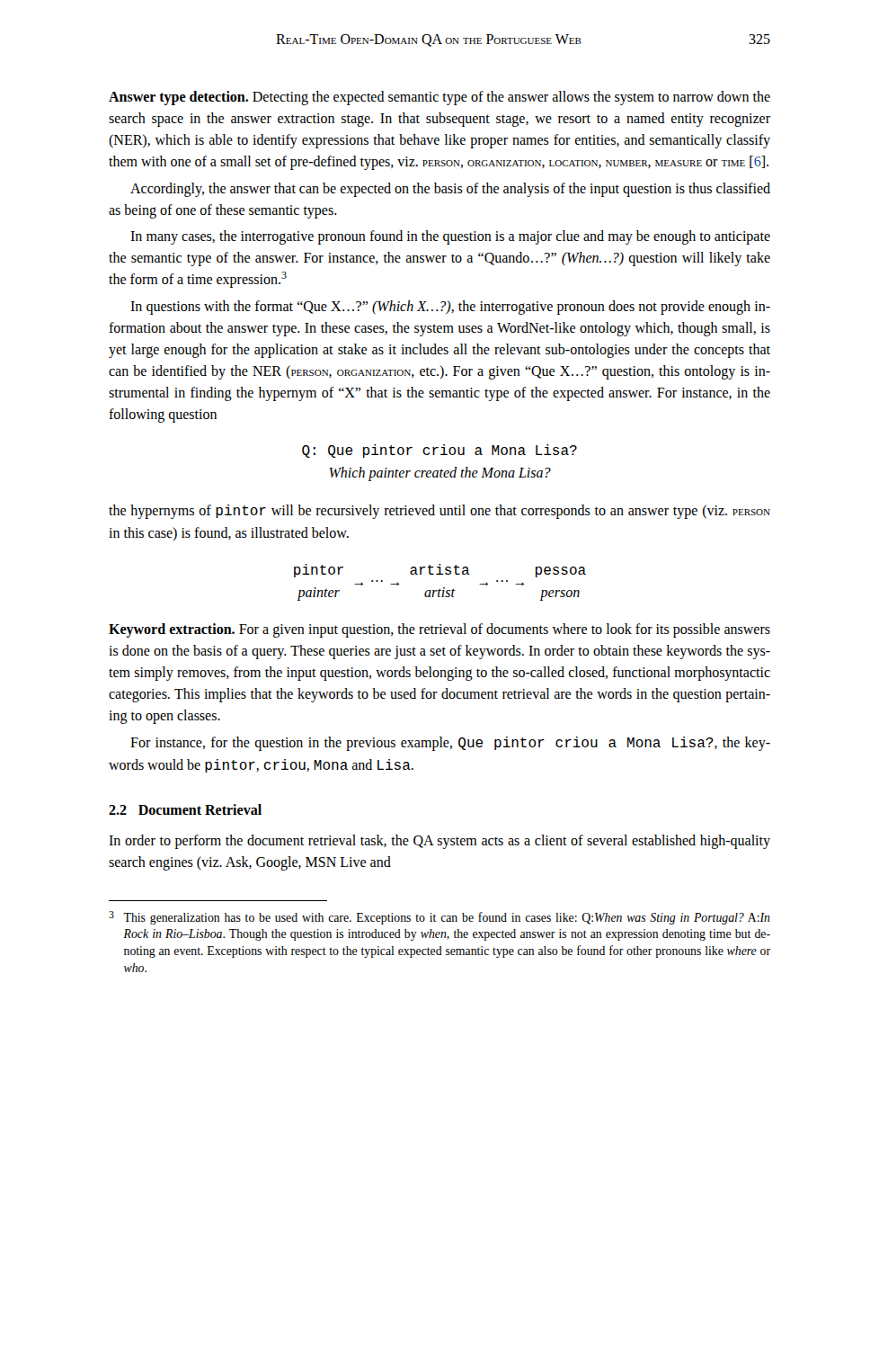Real-Time Open-Domain QA on the Portuguese Web 325
Answer type detection. Detecting the expected semantic type of the answer allows the system to narrow down the search space in the answer extraction stage. In that subsequent stage, we resort to a named entity recognizer (NER), which is able to identify expressions that behave like proper names for entities, and semantically classify them with one of a small set of pre-defined types, viz. person, organization, location, number, measure or time [6].
Accordingly, the answer that can be expected on the basis of the analysis of the input question is thus classified as being of one of these semantic types.
In many cases, the interrogative pronoun found in the question is a major clue and may be enough to anticipate the semantic type of the answer. For instance, the answer to a “Quando…?” (When…?) question will likely take the form of a time expression.3
In questions with the format “Que X…?” (Which X…?), the interrogative pronoun does not provide enough information about the answer type. In these cases, the system uses a WordNet-like ontology which, though small, is yet large enough for the application at stake as it includes all the relevant sub-ontologies under the concepts that can be identified by the NER (person, organization, etc.). For a given “Que X…?” question, this ontology is instrumental in finding the hypernym of “X” that is the semantic type of the expected answer. For instance, in the following question
Q: Que pintor criou a Mona Lisa? Which painter created the Mona Lisa?
the hypernyms of pintor will be recursively retrieved until one that corresponds to an answer type (viz. person in this case) is found, as illustrated below.
| pintor painter | → ··· → | artista artist | → ··· → | pessoa person |
Keyword extraction. For a given input question, the retrieval of documents where to look for its possible answers is done on the basis of a query. These queries are just a set of keywords. In order to obtain these keywords the system simply removes, from the input question, words belonging to the so-called closed, functional morphosyntactic categories. This implies that the keywords to be used for document retrieval are the words in the question pertaining to open classes.
For instance, for the question in the previous example, Que pintor criou a Mona Lisa?, the keywords would be pintor, criou, Mona and Lisa.
2.2 Document Retrieval
In order to perform the document retrieval task, the QA system acts as a client of several established high-quality search engines (viz. Ask, Google, MSN Live and
3 This generalization has to be used with care. Exceptions to it can be found in cases like: Q:When was Sting in Portugal? A:In Rock in Rio–Lisboa. Though the question is introduced by when, the expected answer is not an expression denoting time but denoting an event. Exceptions with respect to the typical expected semantic type can also be found for other pronouns like where or who.